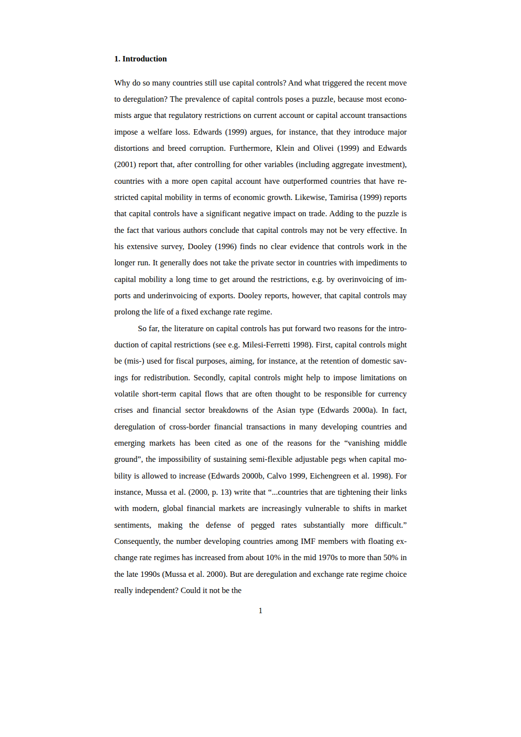1. Introduction
Why do so many countries still use capital controls? And what triggered the recent move to deregulation? The prevalence of capital controls poses a puzzle, because most economists argue that regulatory restrictions on current account or capital account transactions impose a welfare loss. Edwards (1999) argues, for instance, that they introduce major distortions and breed corruption. Furthermore, Klein and Olivei (1999) and Edwards (2001) report that, after controlling for other variables (including aggregate investment), countries with a more open capital account have outperformed countries that have restricted capital mobility in terms of economic growth. Likewise, Tamirisa (1999) reports that capital controls have a significant negative impact on trade. Adding to the puzzle is the fact that various authors conclude that capital controls may not be very effective. In his extensive survey, Dooley (1996) finds no clear evidence that controls work in the longer run. It generally does not take the private sector in countries with impediments to capital mobility a long time to get around the restrictions, e.g. by overinvoicing of imports and underinvoicing of exports. Dooley reports, however, that capital controls may prolong the life of a fixed exchange rate regime.
So far, the literature on capital controls has put forward two reasons for the introduction of capital restrictions (see e.g. Milesi-Ferretti 1998). First, capital controls might be (mis-) used for fiscal purposes, aiming, for instance, at the retention of domestic savings for redistribution. Secondly, capital controls might help to impose limitations on volatile short-term capital flows that are often thought to be responsible for currency crises and financial sector breakdowns of the Asian type (Edwards 2000a). In fact, deregulation of cross-border financial transactions in many developing countries and emerging markets has been cited as one of the reasons for the “vanishing middle ground”, the impossibility of sustaining semi-flexible adjustable pegs when capital mobility is allowed to increase (Edwards 2000b, Calvo 1999, Eichengreen et al. 1998). For instance, Mussa et al. (2000, p. 13) write that “...countries that are tightening their links with modern, global financial markets are increasingly vulnerable to shifts in market sentiments, making the defense of pegged rates substantially more difficult.” Consequently, the number developing countries among IMF members with floating exchange rate regimes has increased from about 10% in the mid 1970s to more than 50% in the late 1990s (Mussa et al. 2000). But are deregulation and exchange rate regime choice really independent? Could it not be the
1